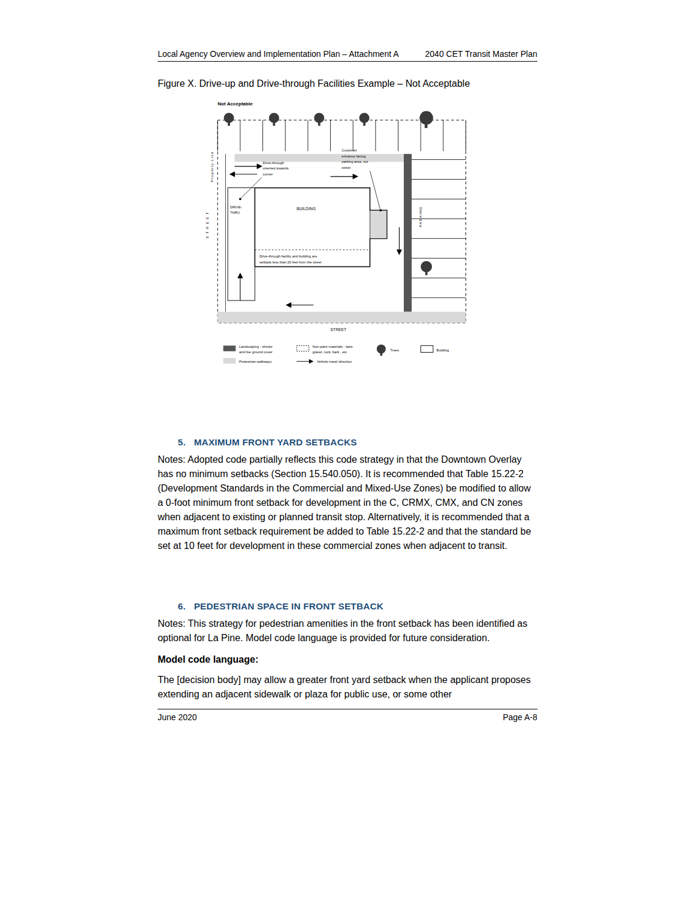Local Agency Overview and Implementation Plan – Attachment A
2040 CET Transit Master Plan
Figure X. Drive-up and Drive-through Facilities Example – Not Acceptable
Not Acceptable Property Line S T R E E T DRIVE- THRU BUILDING Drive-through facility and building are setback less than 20 feet from the street PARKING STREET Drive-through oriented towards corner Customer entrance facing parking area, not street Landscaping - shrubs and live ground cover Pedestrian walkways Non-plant materials - bare gravel, rock, bark , etc. Vehicle travel direction Trees Building
5. Maximum Front Yard Setbacks
Notes: Adopted code partially reflects this code strategy in that the Downtown Overlay has no minimum setbacks (Section 15.540.050). It is recommended that Table 15.22-2 (Development Standards in the Commercial and Mixed-Use Zones) be modified to allow a 0-foot minimum front setback for development in the C, CRMX, CMX, and CN zones when adjacent to existing or planned transit stop. Alternatively, it is recommended that a maximum front setback requirement be added to Table 15.22-2 and that the standard be set at 10 feet for development in these commercial zones when adjacent to transit.
6. Pedestrian Space in Front Setback
Notes: This strategy for pedestrian amenities in the front setback has been identified as optional for La Pine. Model code language is provided for future consideration.
Model code language:
The [decision body] may allow a greater front yard setback when the applicant proposes extending an adjacent sidewalk or plaza for public use, or some other
June 2020
Page A-8